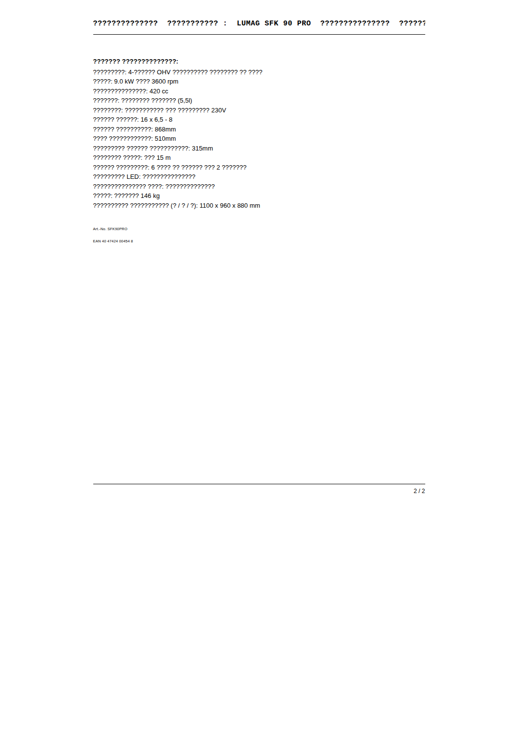?????????????? ??????????? : LUMAG SFK 90 PRO ??????????????? ?????????????? ?????????????? 9
??????? ??????????????:
?????????: 4-?????? OHV ?????????? ???????? ?? ????
?????: 9.0 kW ???? 3600 rpm
???????????????: 420 cc
???????: ???????? ??????? (5,5l)
????????: ??????????? ??? ????????? 230V
?????? ??????: 16 x 6,5 - 8
?????? ??????????: 868mm
???? ????????????: 510mm
????????? ?????? ???????????: 315mm
???????? ?????: ??? 15 m
?????? ?????????: 6 ???? ?? ?????? ??? 2 ???????
????????? LED: ???????????????
??????????????? ????: ??????????????
?????: ??????? 146 kg
?????????? ??????????? (? / ? / ?): 1100 x 960 x 880 mm
Art.-No. SFK90PRO
EAN 40 47424 00454 8
2 / 2